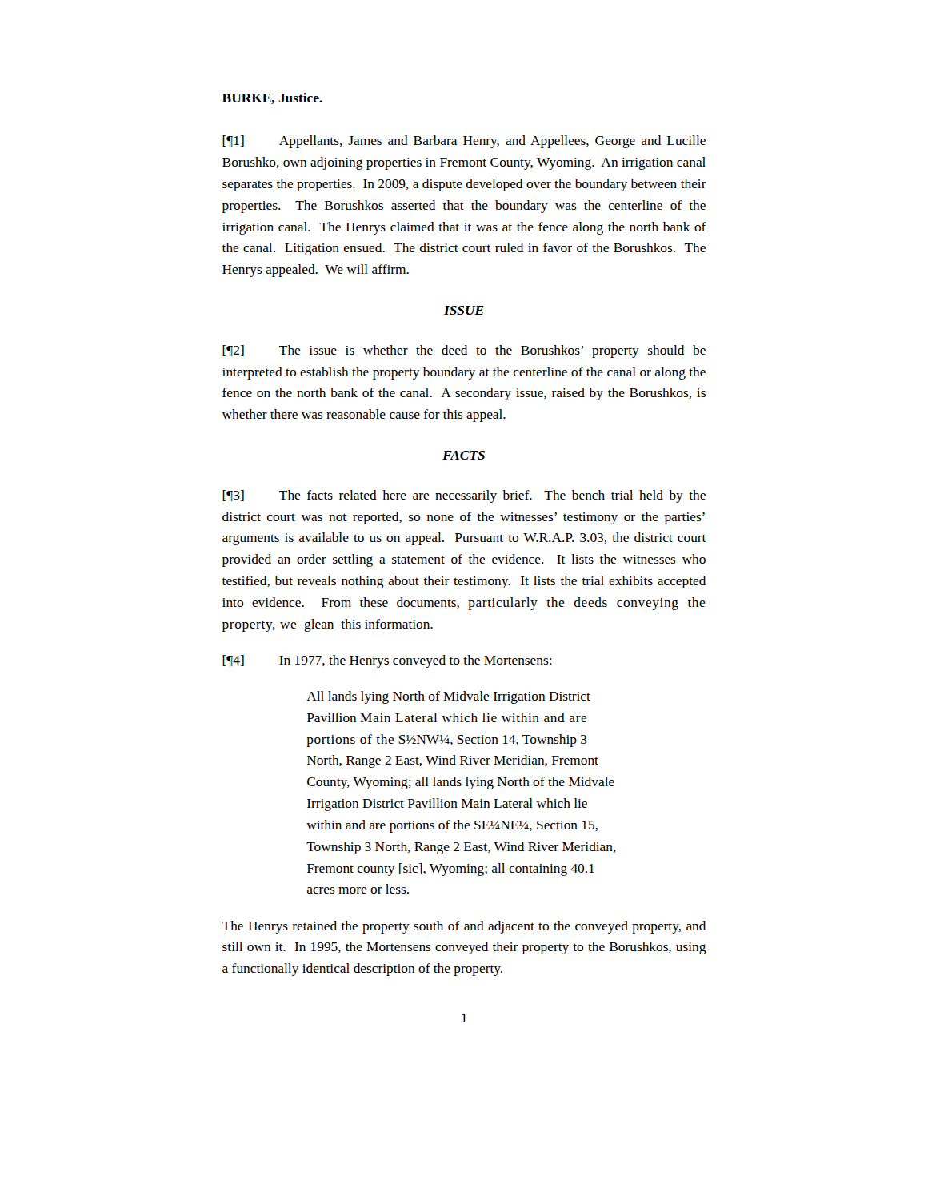BURKE, Justice.
[¶1] Appellants, James and Barbara Henry, and Appellees, George and Lucille Borushko, own adjoining properties in Fremont County, Wyoming. An irrigation canal separates the properties. In 2009, a dispute developed over the boundary between their properties. The Borushkos asserted that the boundary was the centerline of the irrigation canal. The Henrys claimed that it was at the fence along the north bank of the canal. Litigation ensued. The district court ruled in favor of the Borushkos. The Henrys appealed. We will affirm.
ISSUE
[¶2] The issue is whether the deed to the Borushkos’ property should be interpreted to establish the property boundary at the centerline of the canal or along the fence on the north bank of the canal. A secondary issue, raised by the Borushkos, is whether there was reasonable cause for this appeal.
FACTS
[¶3] The facts related here are necessarily brief. The bench trial held by the district court was not reported, so none of the witnesses’ testimony or the parties’ arguments is available to us on appeal. Pursuant to W.R.A.P. 3.03, the district court provided an order settling a statement of the evidence. It lists the witnesses who testified, but reveals nothing about their testimony. It lists the trial exhibits accepted into evidence. From these documents, particularly the deeds conveying the property, we glean this information.
[¶4] In 1977, the Henrys conveyed to the Mortensens:
All lands lying North of Midvale Irrigation District Pavillion Main Lateral which lie within and are portions of the S½NW¼, Section 14, Township 3 North, Range 2 East, Wind River Meridian, Fremont County, Wyoming; all lands lying North of the Midvale Irrigation District Pavillion Main Lateral which lie within and are portions of the SE¼NE¼, Section 15, Township 3 North, Range 2 East, Wind River Meridian, Fremont county [sic], Wyoming; all containing 40.1 acres more or less.
The Henrys retained the property south of and adjacent to the conveyed property, and still own it. In 1995, the Mortensens conveyed their property to the Borushkos, using a functionally identical description of the property.
1